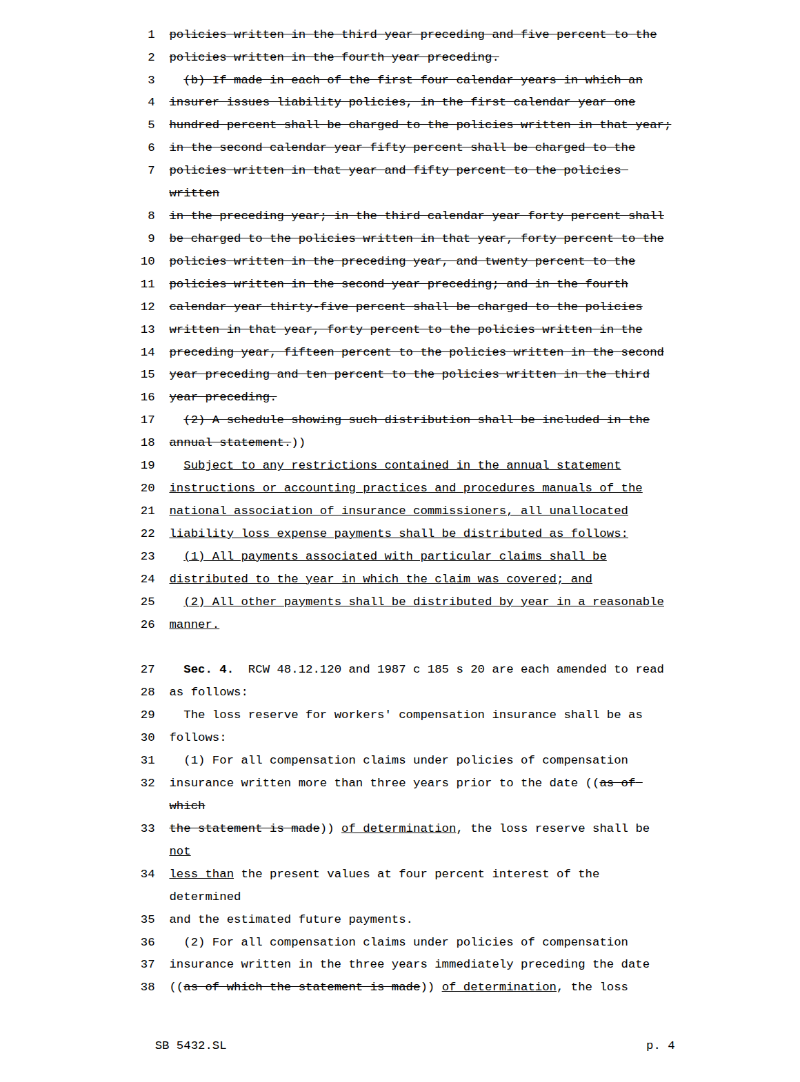1 policies written in the third year preceding and five percent to the
2 policies written in the fourth year preceding.
3 (b) If made in each of the first four calendar years in which an
4 insurer issues liability policies, in the first calendar year one
5 hundred percent shall be charged to the policies written in that year;
6 in the second calendar year fifty percent shall be charged to the
7 policies written in that year and fifty percent to the policies written
8 in the preceding year; in the third calendar year forty percent shall
9 be charged to the policies written in that year, forty percent to the
10 policies written in the preceding year, and twenty percent to the
11 policies written in the second year preceding; and in the fourth
12 calendar year thirty-five percent shall be charged to the policies
13 written in that year, forty percent to the policies written in the
14 preceding year, fifteen percent to the policies written in the second
15 year preceding and ten percent to the policies written in the third
16 year preceding.
17 (2) A schedule showing such distribution shall be included in the
18 annual statement.))
19 Subject to any restrictions contained in the annual statement
20 instructions or accounting practices and procedures manuals of the
21 national association of insurance commissioners, all unallocated
22 liability loss expense payments shall be distributed as follows:
23 (1) All payments associated with particular claims shall be
24 distributed to the year in which the claim was covered; and
25 (2) All other payments shall be distributed by year in a reasonable
26 manner.
27 Sec. 4. RCW 48.12.120 and 1987 c 185 s 20 are each amended to read
28 as follows:
29 The loss reserve for workers' compensation insurance shall be as
30 follows:
31 (1) For all compensation claims under policies of compensation
32 insurance written more than three years prior to the date ((as of which
33 the statement is made)) of determination, the loss reserve shall be not
34 less than the present values at four percent interest of the determined
35 and the estimated future payments.
36 (2) For all compensation claims under policies of compensation
37 insurance written in the three years immediately preceding the date
38((as of which the statement is made)) of determination, the loss
SB 5432.SL p. 4